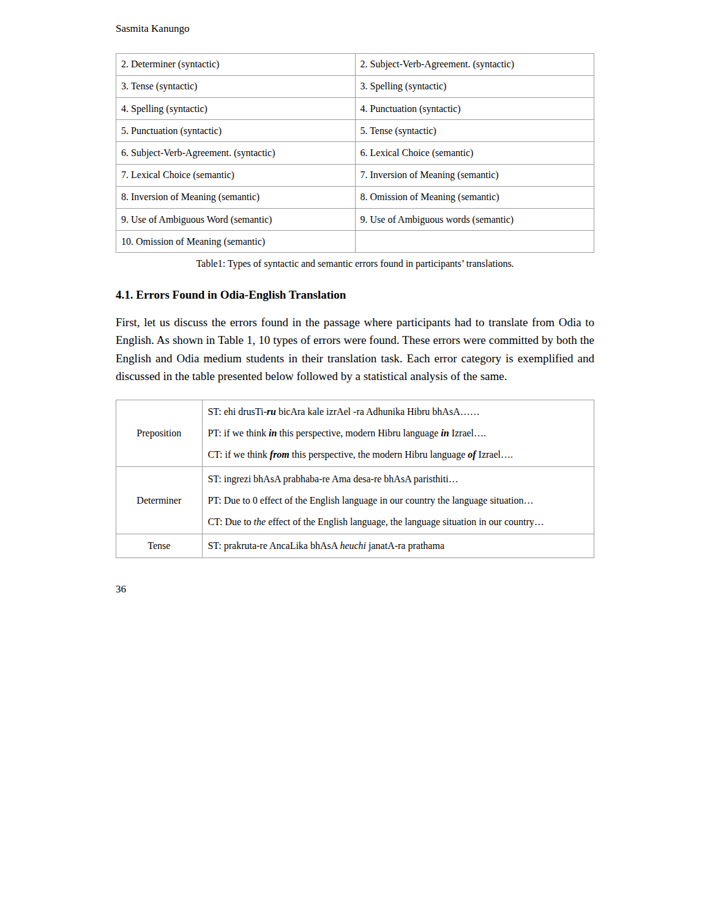Sasmita Kanungo
| 2. Determiner (syntactic) | 2. Subject-Verb-Agreement. (syntactic) |
| 3. Tense (syntactic) | 3. Spelling (syntactic) |
| 4. Spelling (syntactic) | 4. Punctuation (syntactic) |
| 5. Punctuation (syntactic) | 5. Tense (syntactic) |
| 6. Subject-Verb-Agreement. (syntactic) | 6. Lexical Choice (semantic) |
| 7. Lexical Choice (semantic) | 7. Inversion of Meaning (semantic) |
| 8. Inversion of Meaning (semantic) | 8. Omission of Meaning (semantic) |
| 9. Use of Ambiguous Word (semantic) | 9. Use of Ambiguous words (semantic) |
| 10. Omission of Meaning (semantic) | |
Table1: Types of syntactic and semantic errors found in participants’ translations.
4.1. Errors Found in Odia-English Translation
First, let us discuss the errors found in the passage where participants had to translate from Odia to English. As shown in Table 1, 10 types of errors were found. These errors were committed by both the English and Odia medium students in their translation task. Each error category is exemplified and discussed in the table presented below followed by a statistical analysis of the same.
| Preposition | ST: ehi drusTi- ru bicAra kale izrAel -ra Adhunika Hibru bhAsA…… PT: if we think in this perspective, modern Hibru language in Izrael…. CT: if we think from this perspective, the modern Hibru language of Izrael…. |
| Determiner | ST: ingrezi bhAsA prabhaba-re Ama desa-re bhAsA paristhiti… PT: Due to 0 effect of the English language in our country the language situation… CT: Due to the effect of the English language, the language situation in our country… |
| Tense | ST: prakruta-re AncaLika bhAsA heuchi janatA-ra prathama |
36